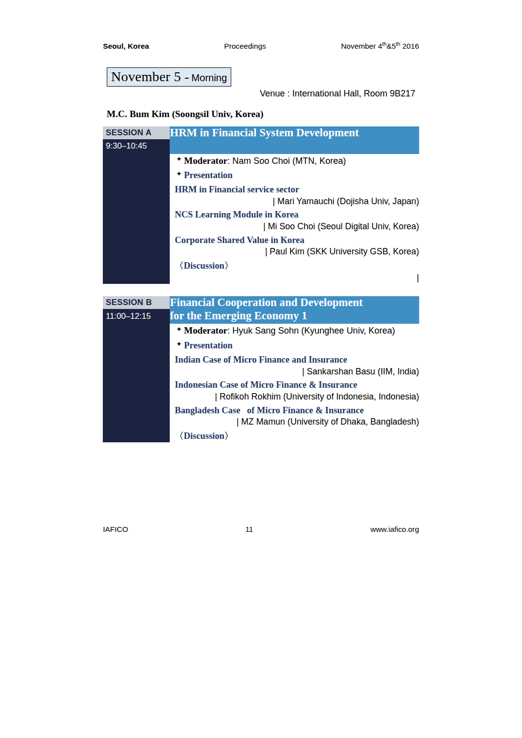Seoul, Korea
Proceedings
November 4th&5th 2016
November 5 - Morning
Venue : International Hall, Room 9B217
M.C. Bum Kim (Soongsil Univ, Korea)
| SESSION A 9:30–10:45 | HRM in Financial System Development |
| | Moderator : Nam Soo Choi (MTN, Korea) Presentation HRM in Financial service sector / Mari Yamauchi (Dojisha Univ, Japan) NCS Learning Module in Korea / Mi Soo Choi (Seoul Digital Univ, Korea) Corporate Shared Value in Korea / Paul Kim (SKK University GSB, Korea) 〈Discussion〉 / |
| SESSION B 11:00–12:15 | Financial Cooperation and Development for the Emerging Economy 1 |
| | Moderator : Hyuk Sang Sohn (Kyunghee Univ, Korea) Presentation Indian Case of Micro Finance and Insurance / Sankarshan Basu (IIM, India) Indonesian Case of Micro Finance & Insurance / Rofikoh Rokhim (University of Indonesia, Indonesia) Bangladesh Case of Micro Finance & Insurance / MZ Mamun (University of Dhaka, Bangladesh) 〈Discussion〉 |
IAFICO
11
www.iafico.org